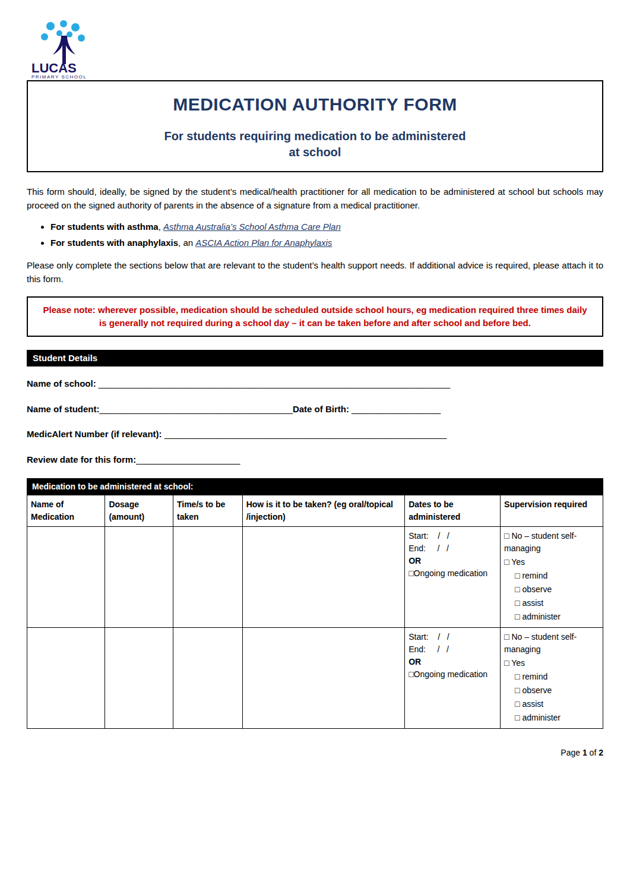LUCAS PRIMARY SCHOOL
MEDICATION AUTHORITY FORM
For students requiring medication to be administered
at school
This form should, ideally, be signed by the student’s medical/health practitioner for all medication to be administered at school but schools may proceed on the signed authority of parents in the absence of a signature from a medical practitioner.
For students with asthma, Asthma Australia’s School Asthma Care Plan
For students with anaphylaxis, an ASCIA Action Plan for Anaphylaxis
Please only complete the sections below that are relevant to the student’s health support needs. If additional advice is required, please attach it to this form.
Please note: wherever possible, medication should be scheduled outside school hours, eg medication required three times daily is generally not required during a school day – it can be taken before and after school and before bed.
Student Details
Name of school: _______________________________________________________________________
Name of student:_______________________________________Date of Birth: __________________
MedicAlert Number (if relevant): _________________________________________________________
Review date for this form:_____________________
| Medication to be administered at school: |
| --- |
| Name of Medication | Dosage (amount) | Time/s to be taken | How is it to be taken? (eg oral/topical /injection) | Dates to be administered | Supervision required |
| | | | | Start: / / End: / / OR □Ongoing medication | □ No – student self-managing □ Yes □ remind □ observe □ assist □ administer |
| | | | | Start: / / End: / / OR □Ongoing medication | □ No – student self-managing □ Yes □ remind □ observe □ assist □ administer |
Page 1 of 2